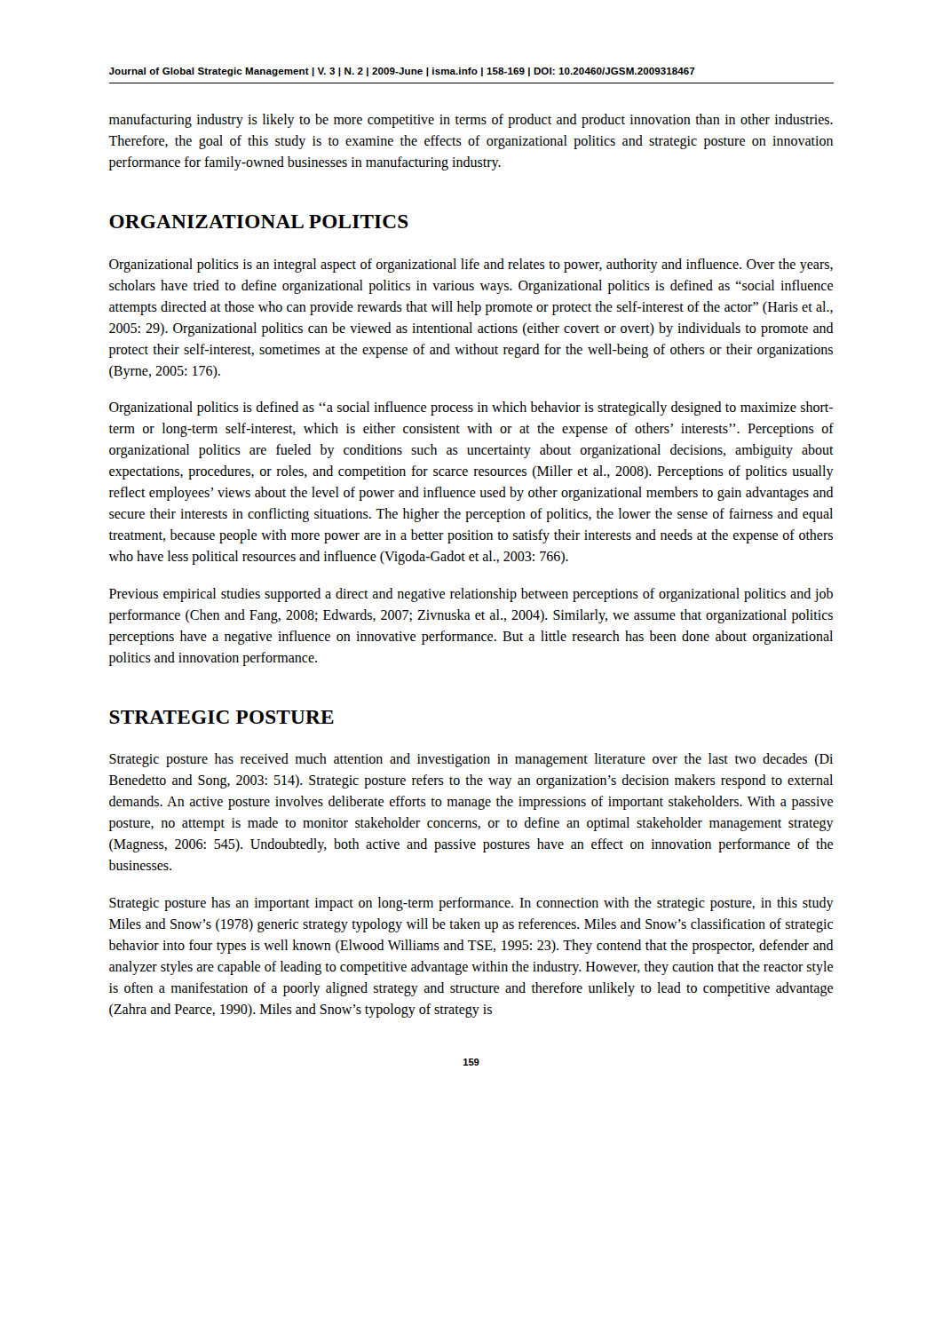Journal of Global Strategic Management | V. 3 | N. 2 | 2009-June | isma.info | 158-169 | DOI: 10.20460/JGSM.2009318467
manufacturing industry is likely to be more competitive in terms of product and product innovation than in other industries. Therefore, the goal of this study is to examine the effects of organizational politics and strategic posture on innovation performance for family-owned businesses in manufacturing industry.
ORGANIZATIONAL POLITICS
Organizational politics is an integral aspect of organizational life and relates to power, authority and influence. Over the years, scholars have tried to define organizational politics in various ways. Organizational politics is defined as “social influence attempts directed at those who can provide rewards that will help promote or protect the self-interest of the actor” (Haris et al., 2005: 29). Organizational politics can be viewed as intentional actions (either covert or overt) by individuals to promote and protect their self-interest, sometimes at the expense of and without regard for the well-being of others or their organizations (Byrne, 2005: 176).
Organizational politics is defined as ‘‘a social influence process in which behavior is strategically designed to maximize short-term or long-term self-interest, which is either consistent with or at the expense of others’ interests’’. Perceptions of organizational politics are fueled by conditions such as uncertainty about organizational decisions, ambiguity about expectations, procedures, or roles, and competition for scarce resources (Miller et al., 2008). Perceptions of politics usually reflect employees’ views about the level of power and influence used by other organizational members to gain advantages and secure their interests in conflicting situations. The higher the perception of politics, the lower the sense of fairness and equal treatment, because people with more power are in a better position to satisfy their interests and needs at the expense of others who have less political resources and influence (Vigoda-Gadot et al., 2003: 766).
Previous empirical studies supported a direct and negative relationship between perceptions of organizational politics and job performance (Chen and Fang, 2008; Edwards, 2007; Zivnuska et al., 2004). Similarly, we assume that organizational politics perceptions have a negative influence on innovative performance. But a little research has been done about organizational politics and innovation performance.
STRATEGIC POSTURE
Strategic posture has received much attention and investigation in management literature over the last two decades (Di Benedetto and Song, 2003: 514). Strategic posture refers to the way an organization’s decision makers respond to external demands. An active posture involves deliberate efforts to manage the impressions of important stakeholders. With a passive posture, no attempt is made to monitor stakeholder concerns, or to define an optimal stakeholder management strategy (Magness, 2006: 545). Undoubtedly, both active and passive postures have an effect on innovation performance of the businesses.
Strategic posture has an important impact on long-term performance. In connection with the strategic posture, in this study Miles and Snow’s (1978) generic strategy typology will be taken up as references. Miles and Snow’s classification of strategic behavior into four types is well known (Elwood Williams and TSE, 1995: 23). They contend that the prospector, defender and analyzer styles are capable of leading to competitive advantage within the industry. However, they caution that the reactor style is often a manifestation of a poorly aligned strategy and structure and therefore unlikely to lead to competitive advantage (Zahra and Pearce, 1990). Miles and Snow’s typology of strategy is
159